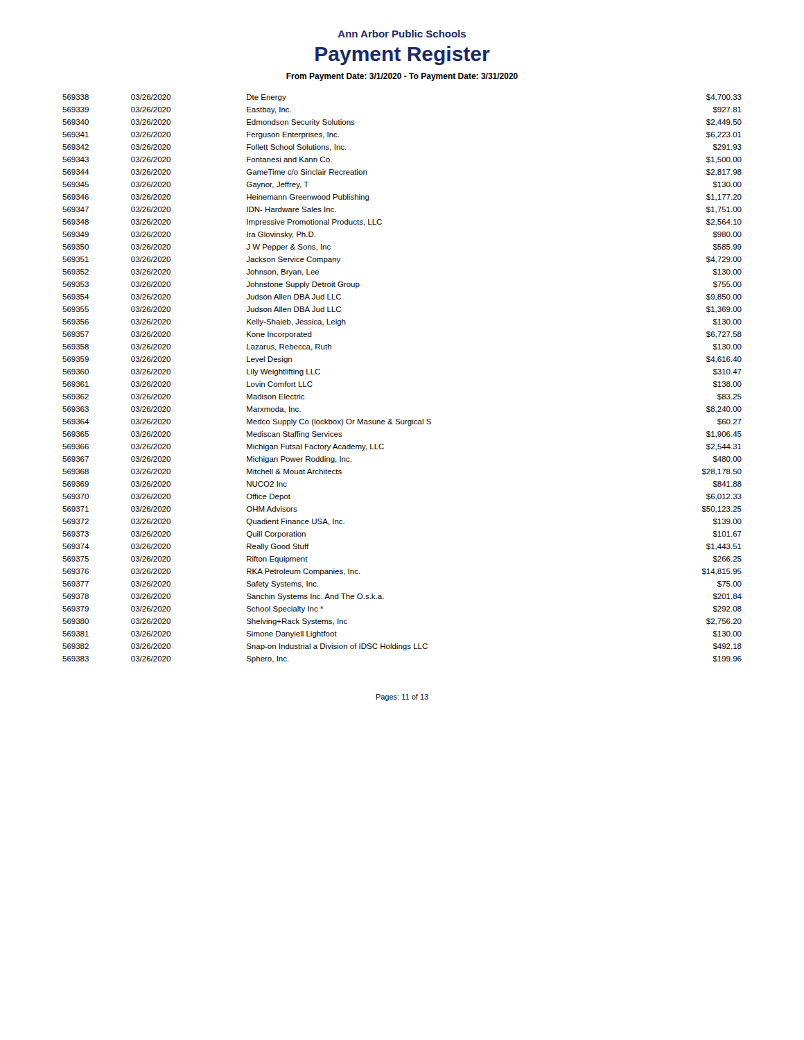Ann Arbor Public Schools
Payment Register
From Payment Date: 3/1/2020 - To Payment Date: 3/31/2020
| 569338 | 03/26/2020 | Dte Energy | $4,700.33 |
| 569339 | 03/26/2020 | Eastbay, Inc. | $927.81 |
| 569340 | 03/26/2020 | Edmondson Security Solutions | $2,449.50 |
| 569341 | 03/26/2020 | Ferguson Enterprises, Inc. | $6,223.01 |
| 569342 | 03/26/2020 | Follett School Solutions, Inc. | $291.93 |
| 569343 | 03/26/2020 | Fontanesi and Kann Co. | $1,500.00 |
| 569344 | 03/26/2020 | GameTime c/o Sinclair Recreation | $2,817.98 |
| 569345 | 03/26/2020 | Gaynor, Jeffrey, T | $130.00 |
| 569346 | 03/26/2020 | Heinemann Greenwood Publishing | $1,177.20 |
| 569347 | 03/26/2020 | IDN- Hardware Sales Inc. | $1,751.00 |
| 569348 | 03/26/2020 | Impressive Promotional Products, LLC | $2,564.10 |
| 569349 | 03/26/2020 | Ira Glovinsky, Ph.D. | $980.00 |
| 569350 | 03/26/2020 | J W Pepper & Sons, Inc | $585.99 |
| 569351 | 03/26/2020 | Jackson Service Company | $4,729.00 |
| 569352 | 03/26/2020 | Johnson, Bryan, Lee | $130.00 |
| 569353 | 03/26/2020 | Johnstone Supply Detroit Group | $755.00 |
| 569354 | 03/26/2020 | Judson Allen DBA Jud LLC | $9,850.00 |
| 569355 | 03/26/2020 | Judson Allen DBA Jud LLC | $1,369.00 |
| 569356 | 03/26/2020 | Kelly-Shaieb, Jessica, Leigh | $130.00 |
| 569357 | 03/26/2020 | Kone Incorporated | $6,727.58 |
| 569358 | 03/26/2020 | Lazarus, Rebecca, Ruth | $130.00 |
| 569359 | 03/26/2020 | Level Design | $4,616.40 |
| 569360 | 03/26/2020 | Lily Weightlifting LLC | $310.47 |
| 569361 | 03/26/2020 | Lovin Comfort LLC | $138.00 |
| 569362 | 03/26/2020 | Madison Electric | $83.25 |
| 569363 | 03/26/2020 | Marxmoda, Inc. | $8,240.00 |
| 569364 | 03/26/2020 | Medco Supply Co (lockbox) Or Masune & Surgical S | $60.27 |
| 569365 | 03/26/2020 | Mediscan Staffing Services | $1,906.45 |
| 569366 | 03/26/2020 | Michigan Futsal Factory Academy, LLC | $2,544.31 |
| 569367 | 03/26/2020 | Michigan Power Rodding, Inc. | $480.00 |
| 569368 | 03/26/2020 | Mitchell & Mouat Architects | $28,178.50 |
| 569369 | 03/26/2020 | NUCO2 Inc | $841.88 |
| 569370 | 03/26/2020 | Office Depot | $6,012.33 |
| 569371 | 03/26/2020 | OHM Advisors | $50,123.25 |
| 569372 | 03/26/2020 | Quadient Finance USA, Inc. | $139.00 |
| 569373 | 03/26/2020 | Quill Corporation | $101.67 |
| 569374 | 03/26/2020 | Really Good Stuff | $1,443.51 |
| 569375 | 03/26/2020 | Rifton Equipment | $266.25 |
| 569376 | 03/26/2020 | RKA Petroleum Companies, Inc. | $14,815.95 |
| 569377 | 03/26/2020 | Safety Systems, Inc. | $75.00 |
| 569378 | 03/26/2020 | Sanchin Systems Inc. And The O.s.k.a. | $201.84 |
| 569379 | 03/26/2020 | School Specialty Inc * | $292.08 |
| 569380 | 03/26/2020 | Shelving+Rack Systems, Inc | $2,756.20 |
| 569381 | 03/26/2020 | Simone Danyiell Lightfoot | $130.00 |
| 569382 | 03/26/2020 | Snap-on Industrial a Division of IDSC Holdings LLC | $492.18 |
| 569383 | 03/26/2020 | Sphero, Inc. | $199.96 |
Pages: 11 of 13